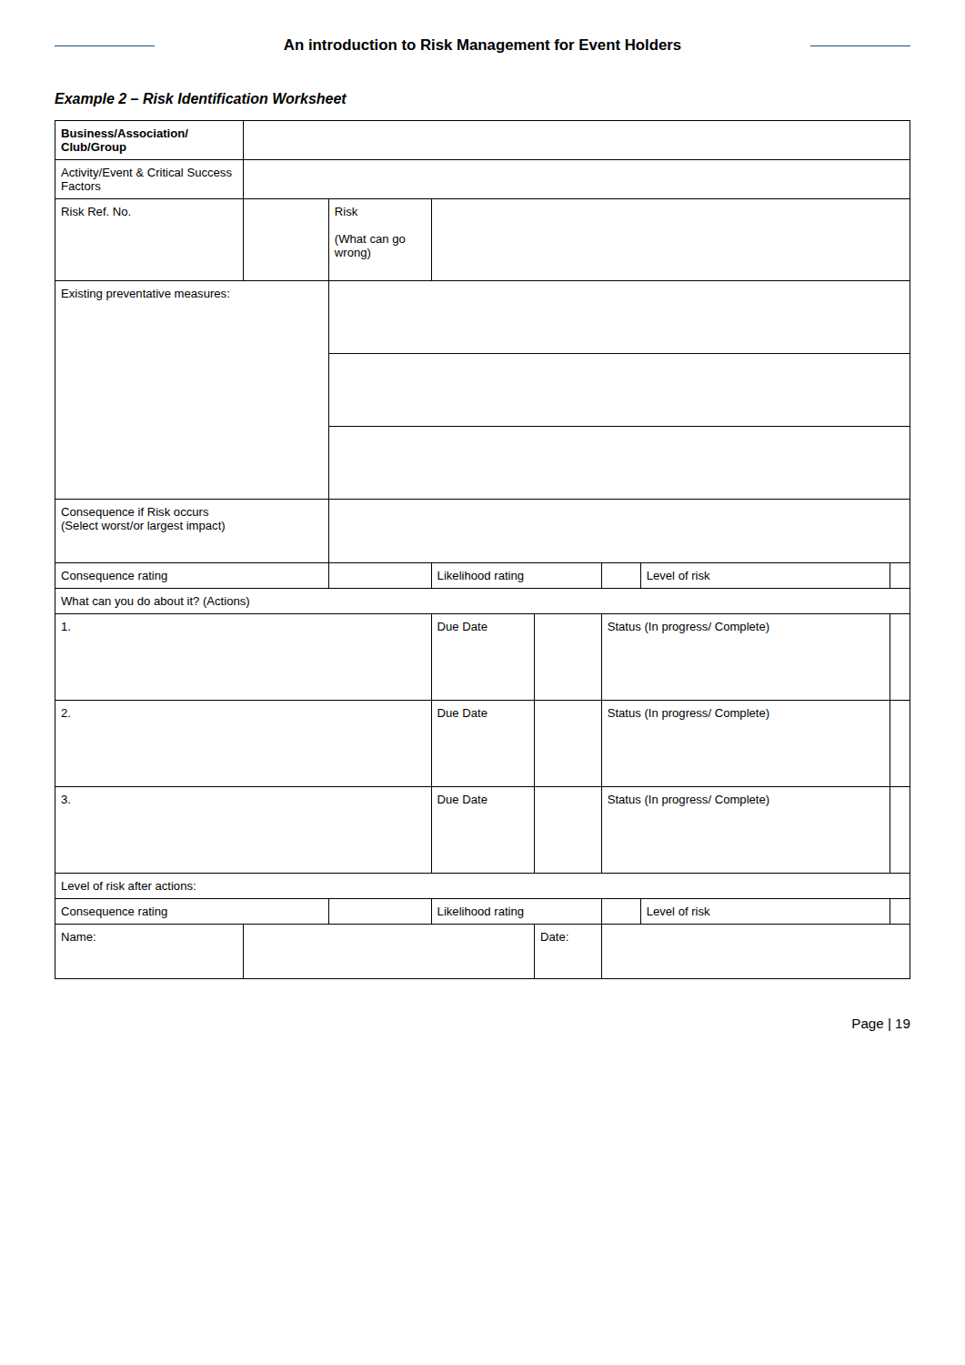An introduction to Risk Management for Event Holders
Example 2 – Risk Identification Worksheet
| Business/Association/ Club/Group | |
| Activity/Event & Critical Success Factors | |
| Risk Ref. No. | | Risk (What can go wrong) | |
| Existing preventative measures: | |
| Consequence if Risk occurs (Select worst/or largest impact) | |
| Consequence rating | | Likelihood rating | | Level of risk | |
| What can you do about it? (Actions) |
| 1. | Due Date | | Status (In progress/ Complete) | |
| 2. | Due Date | | Status (In progress/ Complete) | |
| 3. | Due Date | | Status (In progress/ Complete) | |
| Level of risk after actions: |
| Consequence rating | | Likelihood rating | | Level of risk | |
| Name: | | Date: | |
Page | 19